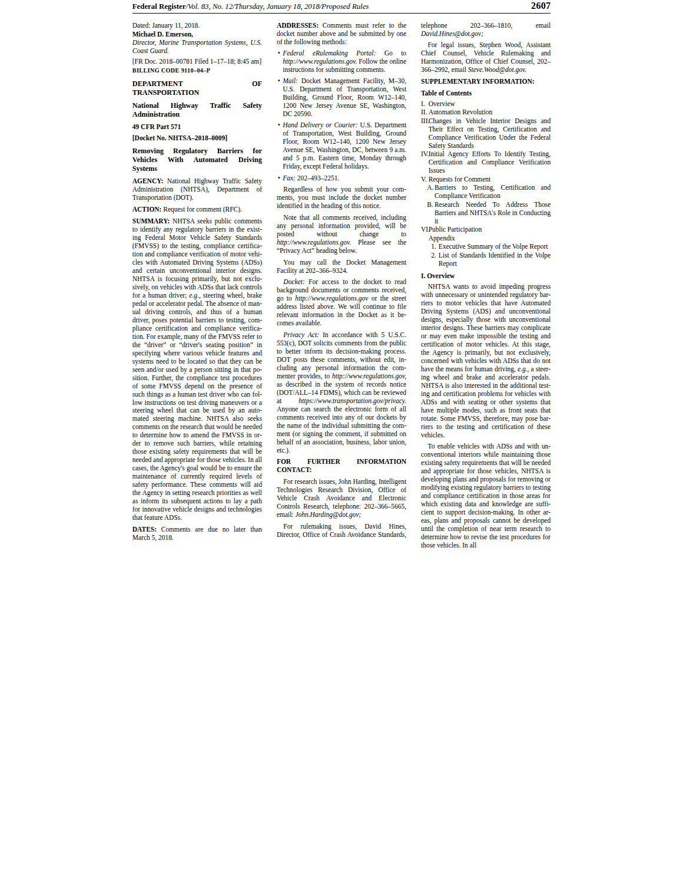Federal Register/Vol. 83, No. 12/Thursday, January 18, 2018/Proposed Rules
2607
Dated: January 11, 2018.
Michael D. Emerson,
Director, Marine Transportation Systems, U.S. Coast Guard.
[FR Doc. 2018–00781 Filed 1–17–18; 8:45 am]
BILLING CODE 9110–04–P
DEPARTMENT OF TRANSPORTATION
National Highway Traffic Safety Administration
49 CFR Part 571
[Docket No. NHTSA–2018–0009]
Removing Regulatory Barriers for Vehicles With Automated Driving Systems
AGENCY: National Highway Traffic Safety Administration (NHTSA), Department of Transportation (DOT).
ACTION: Request for comment (RFC).
SUMMARY: NHTSA seeks public comments to identify any regulatory barriers in the existing Federal Motor Vehicle Safety Standards (FMVSS) to the testing, compliance certification and compliance verification of motor vehicles with Automated Driving Systems (ADSs) and certain unconventional interior designs. NHTSA is focusing primarily, but not exclusively, on vehicles with ADSs that lack controls for a human driver; e.g., steering wheel, brake pedal or accelerator pedal. The absence of manual driving controls, and thus of a human driver, poses potential barriers to testing, compliance certification and compliance verification. For example, many of the FMVSS refer to the “driver” or “driver's seating position” in specifying where various vehicle features and systems need to be located so that they can be seen and/or used by a person sitting in that position. Further, the compliance test procedures of some FMVSS depend on the presence of such things as a human test driver who can follow instructions on test driving maneuvers or a steering wheel that can be used by an automated steering machine. NHTSA also seeks comments on the research that would be needed to determine how to amend the FMVSS in order to remove such barriers, while retaining those existing safety requirements that will be needed and appropriate for those vehicles. In all cases, the Agency's goal would be to ensure the maintenance of currently required levels of safety performance. These comments will aid the Agency in setting research priorities as well as inform its subsequent actions to lay a path for innovative vehicle designs and technologies that feature ADSs.
DATES: Comments are due no later than March 5, 2018.
ADDRESSES: Comments must refer to the docket number above and be submitted by one of the following methods:
Federal eRulemaking Portal: Go to http://www.regulations.gov. Follow the online instructions for submitting comments.
Mail: Docket Management Facility, M–30, U.S. Department of Transportation, West Building, Ground Floor, Room W12–140, 1200 New Jersey Avenue SE, Washington, DC 20590.
Hand Delivery or Courier: U.S. Department of Transportation, West Building, Ground Floor, Room W12–140, 1200 New Jersey Avenue SE, Washington, DC, between 9 a.m. and 5 p.m. Eastern time, Monday through Friday, except Federal holidays.
Fax: 202–493–2251.
Regardless of how you submit your comments, you must include the docket number identified in the heading of this notice.
Note that all comments received, including any personal information provided, will be posted without change to http://www.regulations.gov. Please see the “Privacy Act” heading below.
You may call the Docket Management Facility at 202–366–9324.
Docket: For access to the docket to read background documents or comments received, go to http://www.regulations.gov or the street address listed above. We will continue to file relevant information in the Docket as it becomes available.
Privacy Act: In accordance with 5 U.S.C. 553(c), DOT solicits comments from the public to better inform its decision-making process. DOT posts these comments, without edit, including any personal information the commenter provides, to http://www.regulations.gov, as described in the system of records notice (DOT/ALL–14 FDMS), which can be reviewed at https://www.transportation.gov/privacy. Anyone can search the electronic form of all comments received into any of our dockets by the name of the individual submitting the comment (or signing the comment, if submitted on behalf of an association, business, labor union, etc.).
FOR FURTHER INFORMATION CONTACT:
For research issues, John Harding, Intelligent Technologies Research Division, Office of Vehicle Crash Avoidance and Electronic Controls Research, telephone: 202–366–5665, email: John.Harding@dot.gov;
For rulemaking issues, David Hines, Director, Office of Crash Avoidance Standards, telephone 202–366–1810, email David.Hines@dot.gov;
For legal issues, Stephen Wood, Assistant Chief Counsel, Vehicle Rulemaking and Harmonization, Office of Chief Counsel, 202–366–2992, email Steve.Wood@dot.gov.
SUPPLEMENTARY INFORMATION:
Table of Contents
I. Overview
II. Automation Revolution
III. Changes in Vehicle Interior Designs and Their Effect on Testing, Certification and Compliance Verification Under the Federal Safety Standards
IV. Initial Agency Efforts To Identify Testing, Certification and Compliance Verification Issues
V. Requests for Comment
A. Barriers to Testing, Certification and Compliance Verification
B. Research Needed To Address Those Barriers and NHTSA's Role in Conducting it
VI. Public Participation
Appendix
1. Executive Summary of the Volpe Report
2. List of Standards Identified in the Volpe Report
I. Overview
NHTSA wants to avoid impeding progress with unnecessary or unintended regulatory barriers to motor vehicles that have Automated Driving Systems (ADS) and unconventional designs, especially those with unconventional interior designs. These barriers may complicate or may even make impossible the testing and certification of motor vehicles. At this stage, the Agency is primarily, but not exclusively, concerned with vehicles with ADSs that do not have the means for human driving, e.g., a steering wheel and brake and accelerator pedals. NHTSA is also interested in the additional testing and certification problems for vehicles with ADSs and with seating or other systems that have multiple modes, such as front seats that rotate. Some FMVSS, therefore, may pose barriers to the testing and certification of these vehicles.
To enable vehicles with ADSs and with unconventional interiors while maintaining those existing safety requirements that will be needed and appropriate for those vehicles, NHTSA is developing plans and proposals for removing or modifying existing regulatory barriers to testing and compliance certification in those areas for which existing data and knowledge are sufficient to support decision-making. In other areas, plans and proposals cannot be developed until the completion of near term research to determine how to revise the test procedures for those vehicles. In all